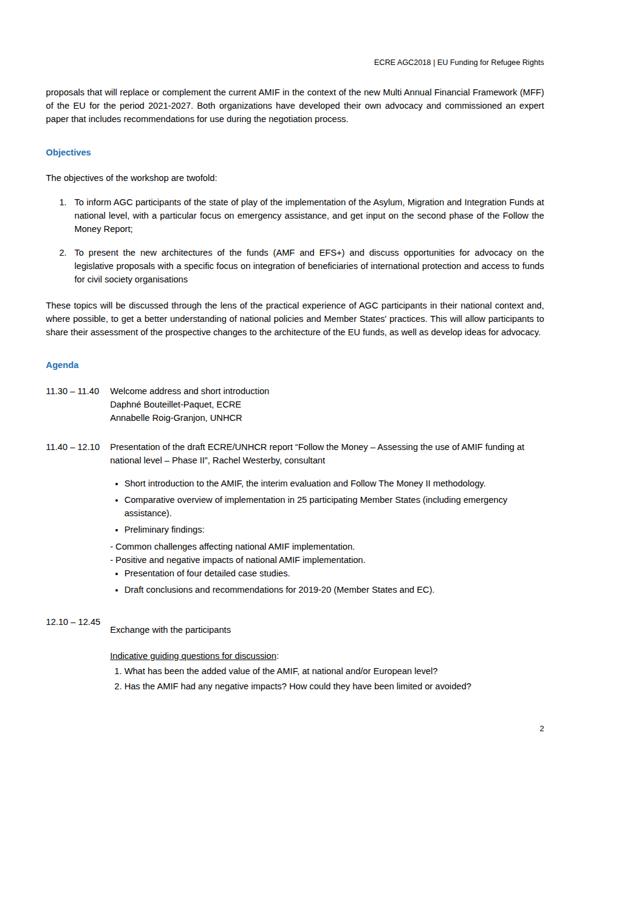ECRE AGC2018 | EU Funding for Refugee Rights
proposals that will replace or complement the current AMIF in the context of the new Multi Annual Financial Framework (MFF) of the EU for the period 2021-2027. Both organizations have developed their own advocacy and commissioned an expert paper that includes recommendations for use during the negotiation process.
Objectives
The objectives of the workshop are twofold:
To inform AGC participants of the state of play of the implementation of the Asylum, Migration and Integration Funds at national level, with a particular focus on emergency assistance, and get input on the second phase of the Follow the Money Report;
To present the new architectures of the funds (AMF and EFS+) and discuss opportunities for advocacy on the legislative proposals with a specific focus on integration of beneficiaries of international protection and access to funds for civil society organisations
These topics will be discussed through the lens of the practical experience of AGC participants in their national context and, where possible, to get a better understanding of national policies and Member States' practices. This will allow participants to share their assessment of the prospective changes to the architecture of the EU funds, as well as develop ideas for advocacy.
Agenda
11.30 – 11.40
Welcome address and short introduction
Daphné Bouteillet-Paquet, ECRE
Annabelle Roig-Granjon, UNHCR
11.40 – 12.10
Presentation of the draft ECRE/UNHCR report “Follow the Money – Assessing the use of AMIF funding at national level – Phase II”, Rachel Westerby, consultant
Short introduction to the AMIF, the interim evaluation and Follow The Money II methodology.
Comparative overview of implementation in 25 participating Member States (including emergency assistance).
Preliminary findings:
- Common challenges affecting national AMIF implementation.
- Positive and negative impacts of national AMIF implementation.
Presentation of four detailed case studies.
Draft conclusions and recommendations for 2019-20 (Member States and EC).
12.10 – 12.45
Exchange with the participants
Indicative guiding questions for discussion:
What has been the added value of the AMIF, at national and/or European level?
Has the AMIF had any negative impacts? How could they have been limited or avoided?
2